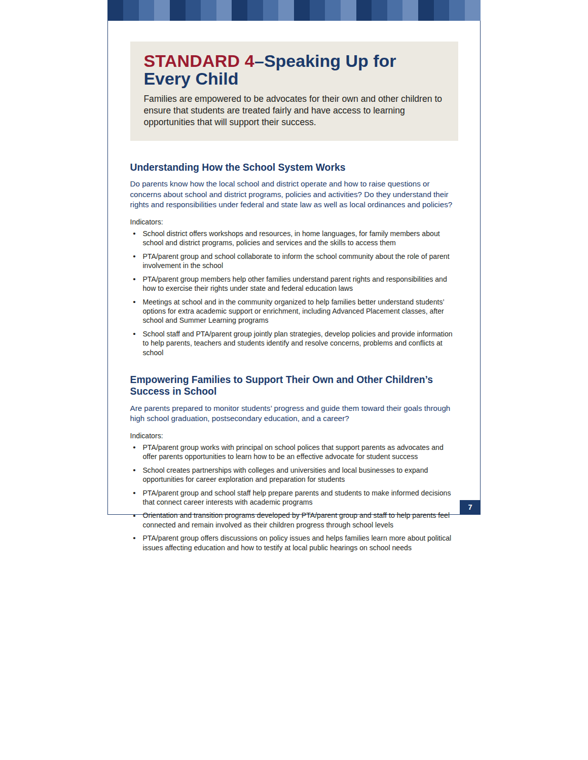STANDARD 4–Speaking Up for Every Child
Families are empowered to be advocates for their own and other children to ensure that students are treated fairly and have access to learning opportunities that will support their success.
Understanding How the School System Works
Do parents know how the local school and district operate and how to raise questions or concerns about school and district programs, policies and activities? Do they understand their rights and responsibilities under federal and state law as well as local ordinances and policies?
Indicators:
School district offers workshops and resources, in home languages, for family members about school and district programs, policies and services and the skills to access them
PTA/parent group and school collaborate to inform the school community about the role of parent involvement in the school
PTA/parent group members help other families understand parent rights and responsibilities and how to exercise their rights under state and federal education laws
Meetings at school and in the community organized to help families better understand students’ options for extra academic support or enrichment, including Advanced Placement classes, after school and Summer Learning programs
School staff and PTA/parent group jointly plan strategies, develop policies and provide information to help parents, teachers and students identify and resolve concerns, problems and conflicts at school
Empowering Families to Support Their Own and Other Children’s Success in School
Are parents prepared to monitor students’ progress and guide them toward their goals through high school graduation, postsecondary education, and a career?
Indicators:
PTA/parent group works with principal on school polices that support parents as advocates and offer parents opportunities to learn how to be an effective advocate for student success
School creates partnerships with colleges and universities and local businesses to expand opportunities for career exploration and preparation for students
PTA/parent group and school staff help prepare parents and students to make informed decisions that connect career interests with academic programs
Orientation and transition programs developed by PTA/parent group and staff to help parents feel connected and remain involved as their children progress through school levels
PTA/parent group offers discussions on policy issues and helps families learn more about political issues affecting education and how to testify at local public hearings on school needs
7